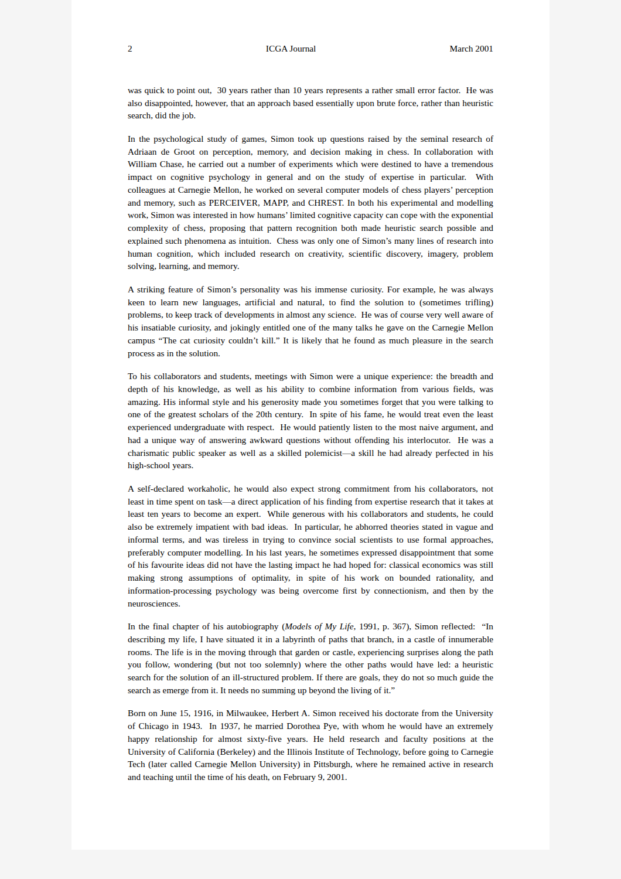2 ICGA Journal March 2001
was quick to point out, 30 years rather than 10 years represents a rather small error factor. He was also disappointed, however, that an approach based essentially upon brute force, rather than heuristic search, did the job.
In the psychological study of games, Simon took up questions raised by the seminal research of Adriaan de Groot on perception, memory, and decision making in chess. In collaboration with William Chase, he carried out a number of experiments which were destined to have a tremendous impact on cognitive psychology in general and on the study of expertise in particular. With colleagues at Carnegie Mellon, he worked on several computer models of chess players’ perception and memory, such as PERCEIVER, MAPP, and CHREST. In both his experimental and modelling work, Simon was interested in how humans’ limited cognitive capacity can cope with the exponential complexity of chess, proposing that pattern recognition both made heuristic search possible and explained such phenomena as intuition. Chess was only one of Simon’s many lines of research into human cognition, which included research on creativity, scientific discovery, imagery, problem solving, learning, and memory.
A striking feature of Simon’s personality was his immense curiosity. For example, he was always keen to learn new languages, artificial and natural, to find the solution to (sometimes trifling) problems, to keep track of developments in almost any science. He was of course very well aware of his insatiable curiosity, and jokingly entitled one of the many talks he gave on the Carnegie Mellon campus “The cat curiosity couldn’t kill.” It is likely that he found as much pleasure in the search process as in the solution.
To his collaborators and students, meetings with Simon were a unique experience: the breadth and depth of his knowledge, as well as his ability to combine information from various fields, was amazing. His informal style and his generosity made you sometimes forget that you were talking to one of the greatest scholars of the 20th century. In spite of his fame, he would treat even the least experienced undergraduate with respect. He would patiently listen to the most naive argument, and had a unique way of answering awkward questions without offending his interlocutor. He was a charismatic public speaker as well as a skilled polemicist—a skill he had already perfected in his high-school years.
A self-declared workaholic, he would also expect strong commitment from his collaborators, not least in time spent on task—a direct application of his finding from expertise research that it takes at least ten years to become an expert. While generous with his collaborators and students, he could also be extremely impatient with bad ideas. In particular, he abhorred theories stated in vague and informal terms, and was tireless in trying to convince social scientists to use formal approaches, preferably computer modelling. In his last years, he sometimes expressed disappointment that some of his favourite ideas did not have the lasting impact he had hoped for: classical economics was still making strong assumptions of optimality, in spite of his work on bounded rationality, and information-processing psychology was being overcome first by connectionism, and then by the neurosciences.
In the final chapter of his autobiography (Models of My Life, 1991, p. 367), Simon reflected: “In describing my life, I have situated it in a labyrinth of paths that branch, in a castle of innumerable rooms. The life is in the moving through that garden or castle, experiencing surprises along the path you follow, wondering (but not too solemnly) where the other paths would have led: a heuristic search for the solution of an ill-structured problem. If there are goals, they do not so much guide the search as emerge from it. It needs no summing up beyond the living of it.”
Born on June 15, 1916, in Milwaukee, Herbert A. Simon received his doctorate from the University of Chicago in 1943. In 1937, he married Dorothea Pye, with whom he would have an extremely happy relationship for almost sixty-five years. He held research and faculty positions at the University of California (Berkeley) and the Illinois Institute of Technology, before going to Carnegie Tech (later called Carnegie Mellon University) in Pittsburgh, where he remained active in research and teaching until the time of his death, on February 9, 2001.